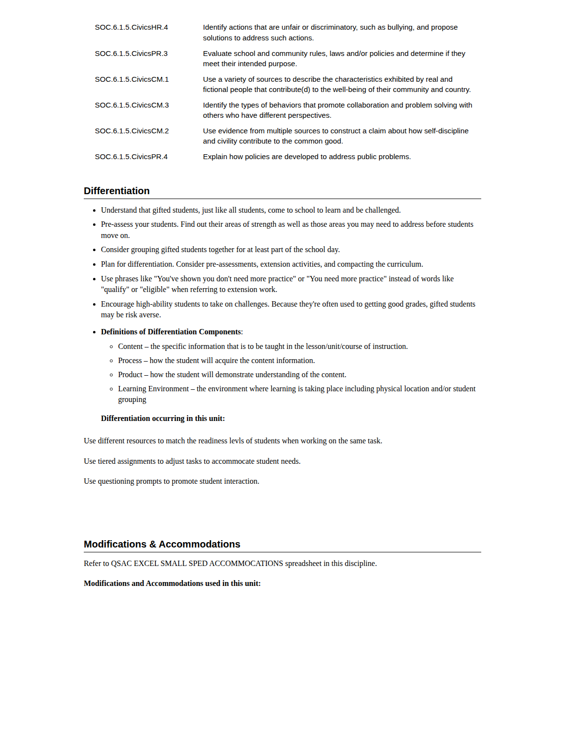| SOC.6.1.5.CivicsHR.4 | Identify actions that are unfair or discriminatory, such as bullying, and propose solutions to address such actions. |
| SOC.6.1.5.CivicsPR.3 | Evaluate school and community rules, laws and/or policies and determine if they meet their intended purpose. |
| SOC.6.1.5.CivicsCM.1 | Use a variety of sources to describe the characteristics exhibited by real and fictional people that contribute(d) to the well-being of their community and country. |
| SOC.6.1.5.CivicsCM.3 | Identify the types of behaviors that promote collaboration and problem solving with others who have different perspectives. |
| SOC.6.1.5.CivicsCM.2 | Use evidence from multiple sources to construct a claim about how self-discipline and civility contribute to the common good. |
| SOC.6.1.5.CivicsPR.4 | Explain how policies are developed to address public problems. |
Differentiation
Understand that gifted students, just like all students, come to school to learn and be challenged.
Pre-assess your students. Find out their areas of strength as well as those areas you may need to address before students move on.
Consider grouping gifted students together for at least part of the school day.
Plan for differentiation. Consider pre-assessments, extension activities, and compacting the curriculum.
Use phrases like "You've shown you don't need more practice" or "You need more practice" instead of words like "qualify" or "eligible" when referring to extension work.
Encourage high-ability students to take on challenges. Because they're often used to getting good grades, gifted students may be risk averse.
Definitions of Differentiation Components:
Content – the specific information that is to be taught in the lesson/unit/course of instruction.
Process – how the student will acquire the content information.
Product – how the student will demonstrate understanding of the content.
Learning Environment – the environment where learning is taking place including physical location and/or student grouping
Differentiation occurring in this unit:
Use different resources to match the readiness levls of students when working on the same task.
Use tiered assignments to adjust tasks to accommocate student needs.
Use questioning prompts to promote student interaction.
Modifications & Accommodations
Refer to QSAC EXCEL SMALL SPED ACCOMMOCATIONS spreadsheet in this discipline.
Modifications and Accommodations used in this unit: